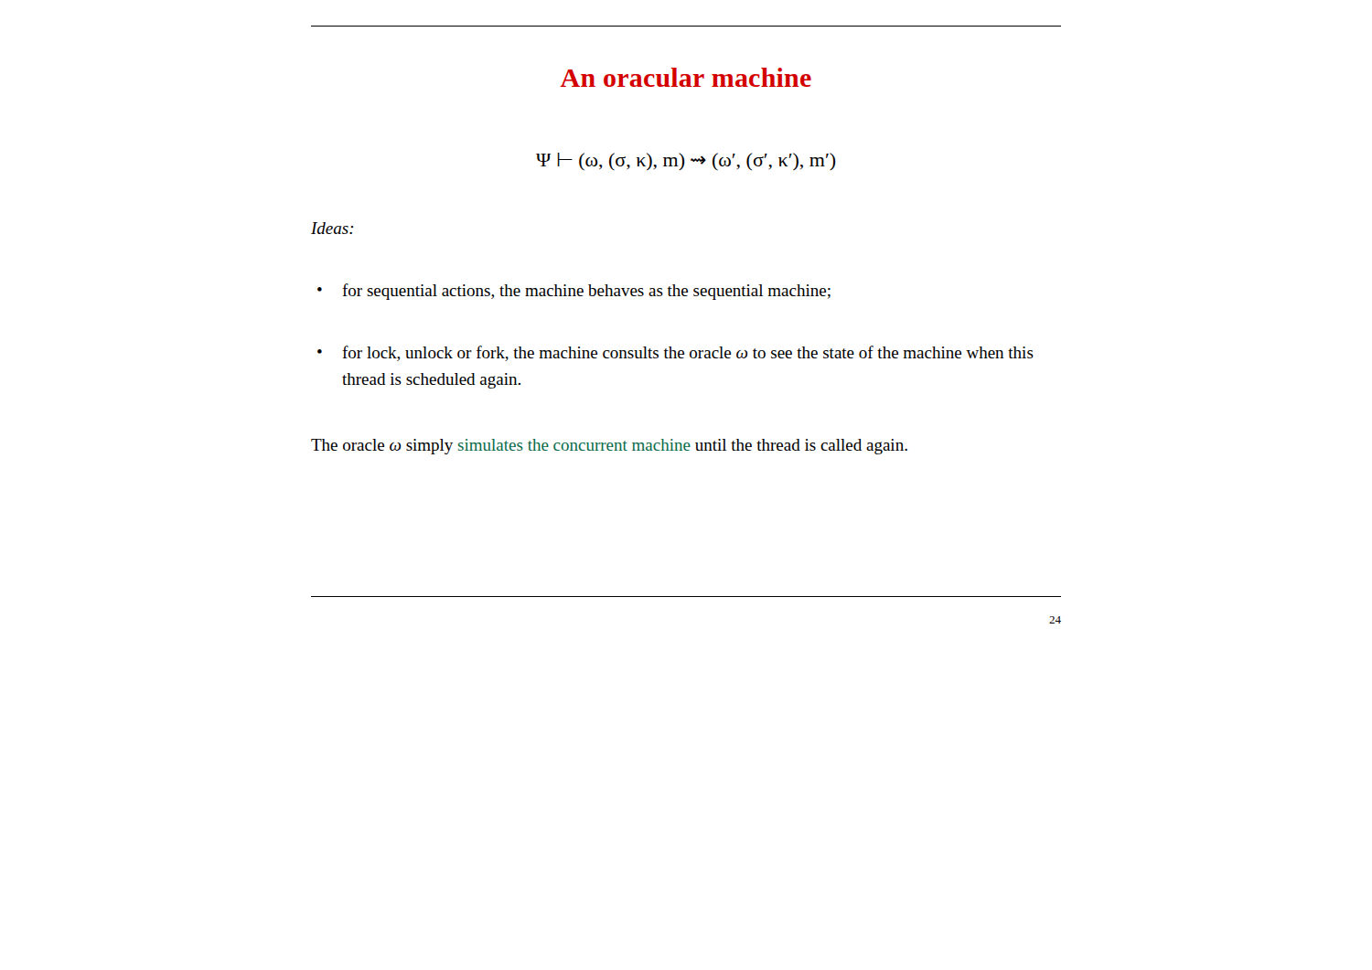An oracular machine
Ψ ⊢ (ω, (σ, κ), m) ⇝ (ω′, (σ′, κ′), m′)
Ideas:
for sequential actions, the machine behaves as the sequential machine;
for lock, unlock or fork, the machine consults the oracle ω to see the state of the machine when this thread is scheduled again.
The oracle ω simply simulates the concurrent machine until the thread is called again.
24